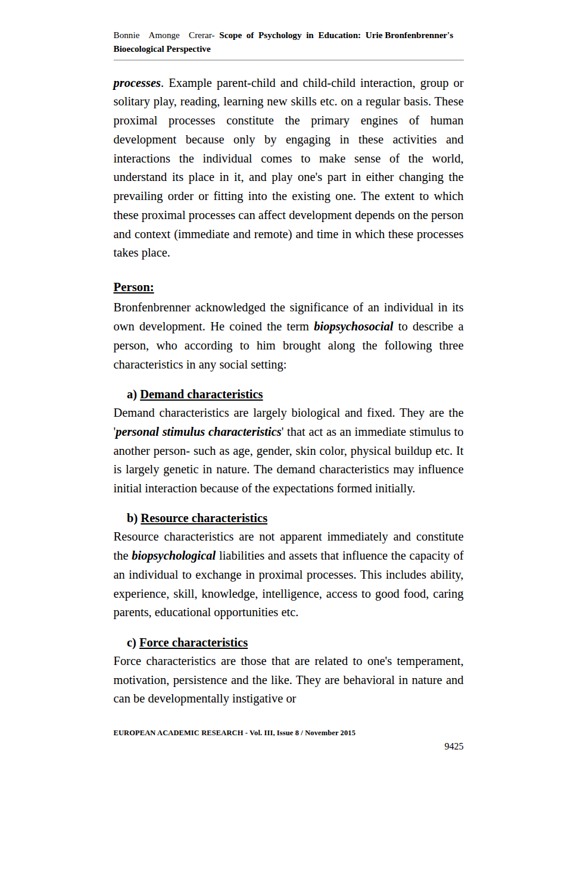Bonnie Amonge Crerar- Scope of Psychology in Education: Urie Bronfenbrenner's Bioecological Perspective
processes. Example parent-child and child-child interaction, group or solitary play, reading, learning new skills etc. on a regular basis. These proximal processes constitute the primary engines of human development because only by engaging in these activities and interactions the individual comes to make sense of the world, understand its place in it, and play one's part in either changing the prevailing order or fitting into the existing one. The extent to which these proximal processes can affect development depends on the person and context (immediate and remote) and time in which these processes takes place.
Person:
Bronfenbrenner acknowledged the significance of an individual in its own development. He coined the term biopsychosocial to describe a person, who according to him brought along the following three characteristics in any social setting:
a) Demand characteristics
Demand characteristics are largely biological and fixed. They are the 'personal stimulus characteristics' that act as an immediate stimulus to another person- such as age, gender, skin color, physical buildup etc. It is largely genetic in nature. The demand characteristics may influence initial interaction because of the expectations formed initially.
b) Resource characteristics
Resource characteristics are not apparent immediately and constitute the biopsychological liabilities and assets that influence the capacity of an individual to exchange in proximal processes. This includes ability, experience, skill, knowledge, intelligence, access to good food, caring parents, educational opportunities etc.
c) Force characteristics
Force characteristics are those that are related to one's temperament, motivation, persistence and the like. They are behavioral in nature and can be developmentally instigative or
EUROPEAN ACADEMIC RESEARCH - Vol. III, Issue 8 / November 2015
9425